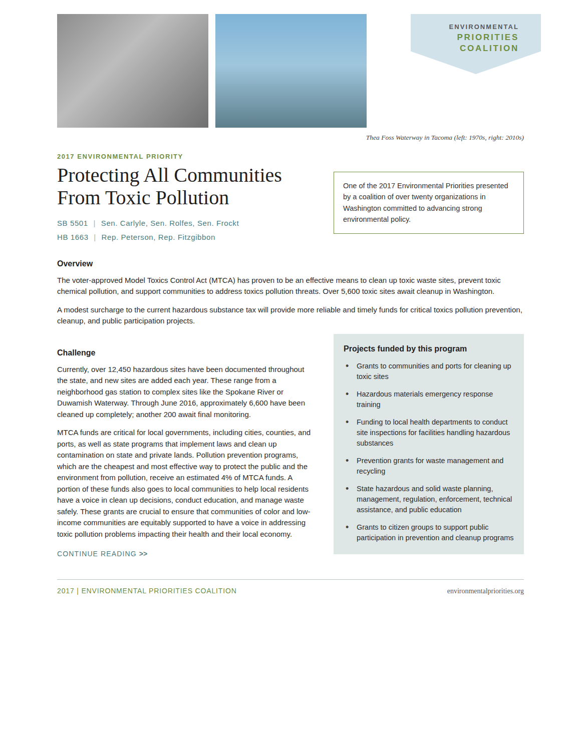Environmental
Priorities
Coalition
Thea Foss Waterway in Tacoma (left: 1970s, right: 2010s)
2017 Environmental Priority
Protecting All Communities From Toxic Pollution
SB 5501 | Sen. Carlyle, Sen. Rolfes, Sen. Frockt
HB 1663 | Rep. Peterson, Rep. Fitzgibbon
One of the 2017 Environmental Priorities presented by a coalition of over twenty organizations in Washington committed to advancing strong environmental policy.
Overview
The voter-approved Model Toxics Control Act (MTCA) has proven to be an effective means to clean up toxic waste sites, prevent toxic chemical pollution, and support communities to address toxics pollution threats. Over 5,600 toxic sites await cleanup in Washington.
A modest surcharge to the current hazardous substance tax will provide more reliable and timely funds for critical toxics pollution prevention, cleanup, and public participation projects.
Challenge
Currently, over 12,450 hazardous sites have been documented throughout the state, and new sites are added each year. These range from a neighborhood gas station to complex sites like the Spokane River or Duwamish Waterway. Through June 2016, approximately 6,600 have been cleaned up completely; another 200 await final monitoring.
MTCA funds are critical for local governments, including cities, counties, and ports, as well as state programs that implement laws and clean up contamination on state and private lands. Pollution prevention programs, which are the cheapest and most effective way to protect the public and the environment from pollution, receive an estimated 4% of MTCA funds. A portion of these funds also goes to local communities to help local residents have a voice in clean up decisions, conduct education, and manage waste safely. These grants are crucial to ensure that communities of color and low-income communities are equitably supported to have a voice in addressing toxic pollution problems impacting their health and their local economy.
Continue Reading >>
Projects funded by this program
Grants to communities and ports for cleaning up toxic sites
Hazardous materials emergency response training
Funding to local health departments to conduct site inspections for facilities handling hazardous substances
Prevention grants for waste management and recycling
State hazardous and solid waste planning, management, regulation, enforcement, technical assistance, and public education
Grants to citizen groups to support public participation in prevention and cleanup programs
2017 | ENVIRONMENTAL PRIORITIES COALITION
environmentalpriorities.org